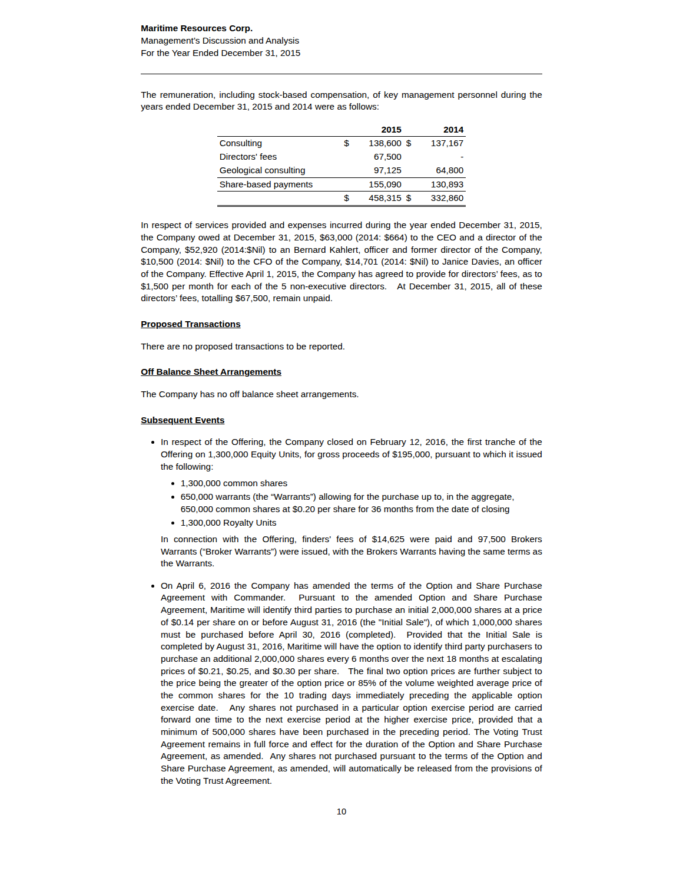Maritime Resources Corp.
Management’s Discussion and Analysis
For the Year Ended December 31, 2015
The remuneration, including stock-based compensation, of key management personnel during the years ended December 31, 2015 and 2014 were as follows:
| | | 2015 | | 2014 |
| Consulting | $ | 138,600 | $ | 137,167 |
| Directors' fees | | 67,500 | | - |
| Geological consulting | | 97,125 | | 64,800 |
| Share-based payments | | 155,090 | | 130,893 |
| | $ | 458,315 | $ | 332,860 |
In respect of services provided and expenses incurred during the year ended December 31, 2015, the Company owed at December 31, 2015, $63,000 (2014: $664) to the CEO and a director of the Company, $52,920 (2014:$Nil) to an Bernard Kahlert, officer and former director of the Company, $10,500 (2014: $Nil) to the CFO of the Company, $14,701 (2014: $Nil) to Janice Davies, an officer of the Company. Effective April 1, 2015, the Company has agreed to provide for directors’ fees, as to $1,500 per month for each of the 5 non-executive directors. At December 31, 2015, all of these directors’ fees, totalling $67,500, remain unpaid.
Proposed Transactions
There are no proposed transactions to be reported.
Off Balance Sheet Arrangements
The Company has no off balance sheet arrangements.
Subsequent Events
In respect of the Offering, the Company closed on February 12, 2016, the first tranche of the Offering on 1,300,000 Equity Units, for gross proceeds of $195,000, pursuant to which it issued the following:
1,300,000 common shares
650,000 warrants (the “Warrants”) allowing for the purchase up to, in the aggregate, 650,000 common shares at $0.20 per share for 36 months from the date of closing
1,300,000 Royalty Units
In connection with the Offering, finders' fees of $14,625 were paid and 97,500 Brokers Warrants (“Broker Warrants”) were issued, with the Brokers Warrants having the same terms as the Warrants.
On April 6, 2016 the Company has amended the terms of the Option and Share Purchase Agreement with Commander. Pursuant to the amended Option and Share Purchase Agreement, Maritime will identify third parties to purchase an initial 2,000,000 shares at a price of $0.14 per share on or before August 31, 2016 (the "Initial Sale"), of which 1,000,000 shares must be purchased before April 30, 2016 (completed). Provided that the Initial Sale is completed by August 31, 2016, Maritime will have the option to identify third party purchasers to purchase an additional 2,000,000 shares every 6 months over the next 18 months at escalating prices of $0.21, $0.25, and $0.30 per share. The final two option prices are further subject to the price being the greater of the option price or 85% of the volume weighted average price of the common shares for the 10 trading days immediately preceding the applicable option exercise date. Any shares not purchased in a particular option exercise period are carried forward one time to the next exercise period at the higher exercise price, provided that a minimum of 500,000 shares have been purchased in the preceding period. The Voting Trust Agreement remains in full force and effect for the duration of the Option and Share Purchase Agreement, as amended. Any shares not purchased pursuant to the terms of the Option and Share Purchase Agreement, as amended, will automatically be released from the provisions of the Voting Trust Agreement.
10